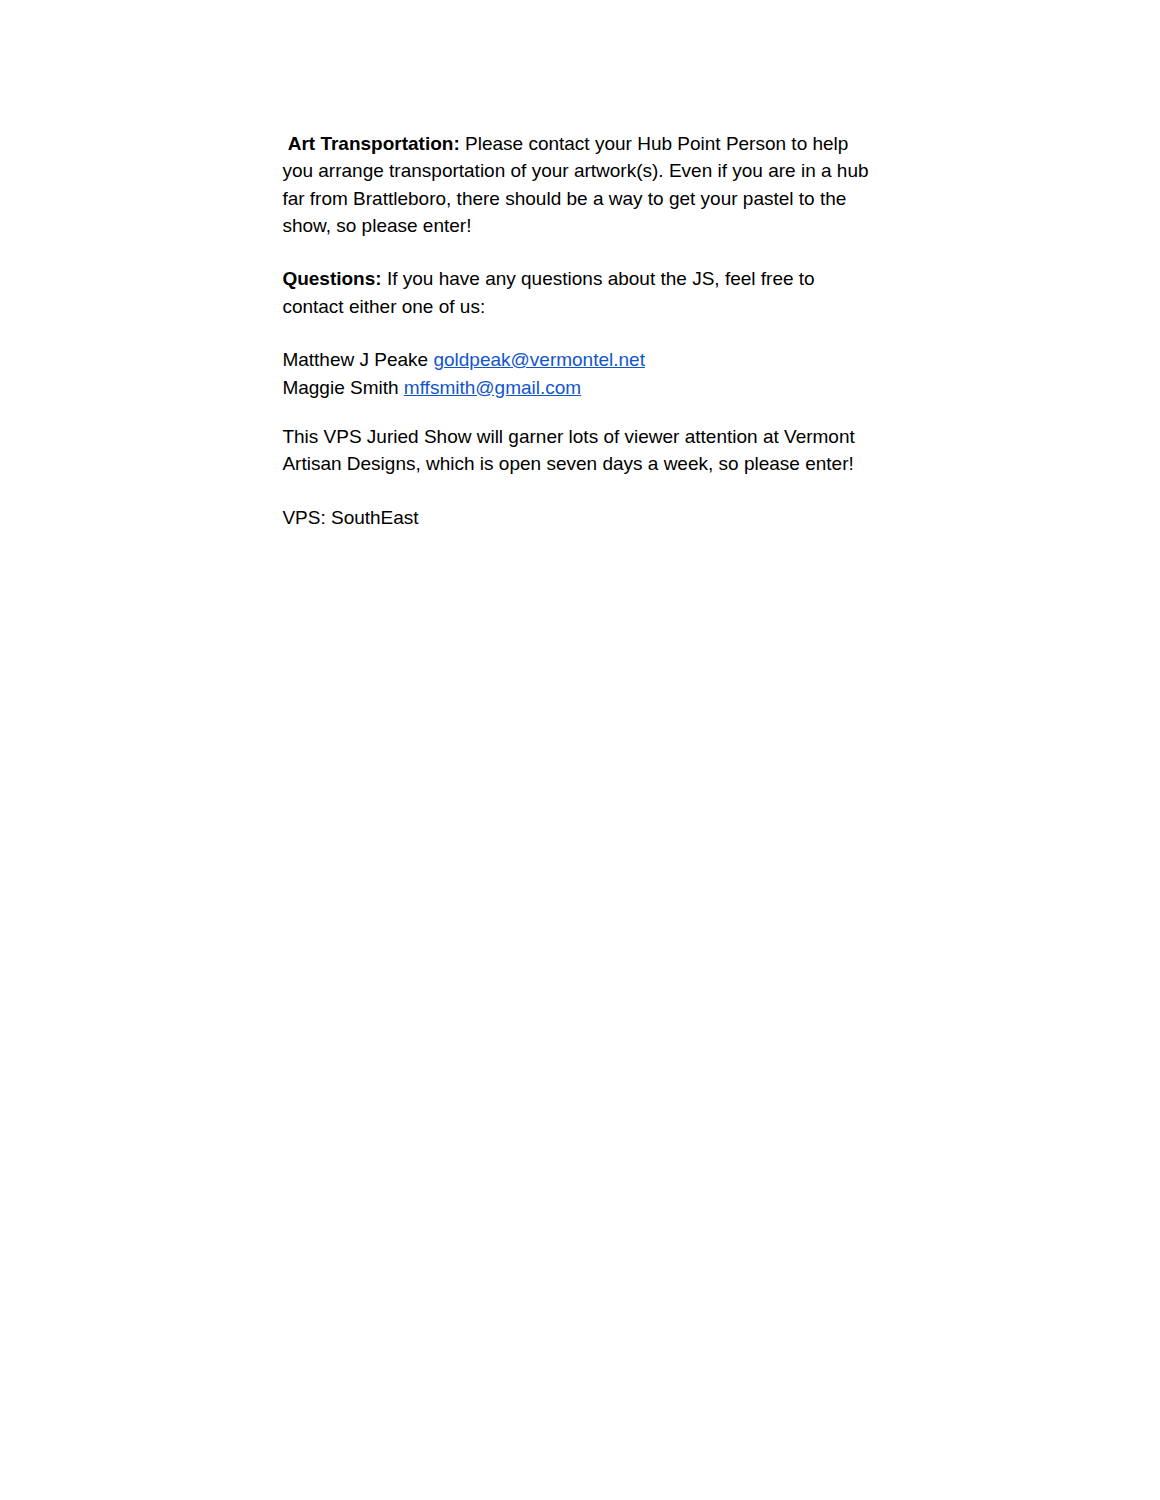Art Transportation: Please contact your Hub Point Person to help you arrange transportation of your artwork(s). Even if you are in a hub far from Brattleboro, there should be a way to get your pastel to the show, so please enter!
Questions: If you have any questions about the JS, feel free to contact either one of us:
Matthew J Peake goldpeak@vermontel.net
Maggie Smith mffsmith@gmail.com
This VPS Juried Show will garner lots of viewer attention at Vermont Artisan Designs, which is open seven days a week, so please enter!
VPS: SouthEast